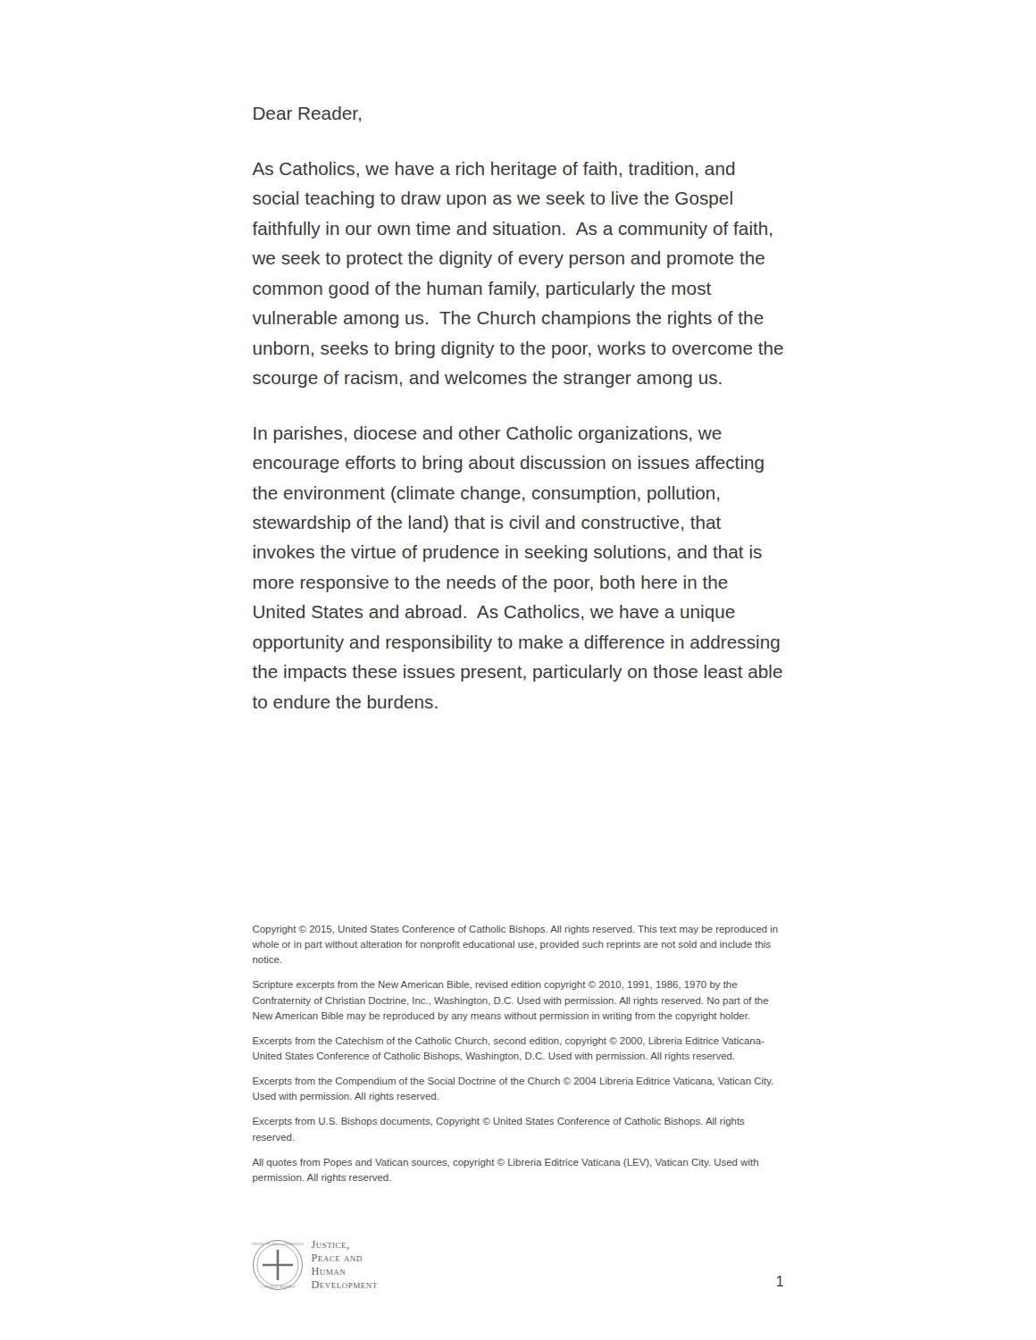Dear Reader,
As Catholics, we have a rich heritage of faith, tradition, and social teaching to draw upon as we seek to live the Gospel faithfully in our own time and situation. As a community of faith, we seek to protect the dignity of every person and promote the common good of the human family, particularly the most vulnerable among us. The Church champions the rights of the unborn, seeks to bring dignity to the poor, works to overcome the scourge of racism, and welcomes the stranger among us.
In parishes, diocese and other Catholic organizations, we encourage efforts to bring about discussion on issues affecting the environment (climate change, consumption, pollution, stewardship of the land) that is civil and constructive, that invokes the virtue of prudence in seeking solutions, and that is more responsive to the needs of the poor, both here in the United States and abroad. As Catholics, we have a unique opportunity and responsibility to make a difference in addressing the impacts these issues present, particularly on those least able to endure the burdens.
Copyright © 2015, United States Conference of Catholic Bishops. All rights reserved. This text may be reproduced in whole or in part without alteration for nonprofit educational use, provided such reprints are not sold and include this notice.
Scripture excerpts from the New American Bible, revised edition copyright © 2010, 1991, 1986, 1970 by the Confraternity of Christian Doctrine, Inc., Washington, D.C. Used with permission. All rights reserved. No part of the New American Bible may be reproduced by any means without permission in writing from the copyright holder.
Excerpts from the Catechism of the Catholic Church, second edition, copyright © 2000, Libreria Editrice Vaticana-United States Conference of Catholic Bishops, Washington, D.C. Used with permission. All rights reserved.
Excerpts from the Compendium of the Social Doctrine of the Church © 2004 Libreria Editrice Vaticana, Vatican City. Used with permission. All rights reserved.
Excerpts from U.S. Bishops documents, Copyright © United States Conference of Catholic Bishops. All rights reserved.
All quotes from Popes and Vatican sources, copyright © Libreria Editrice Vaticana (LEV), Vatican City. Used with permission. All rights reserved.
UNITED STATES CONFERENCE CATHOLIC BISHOPS
Justice, Peace and Human Development
1